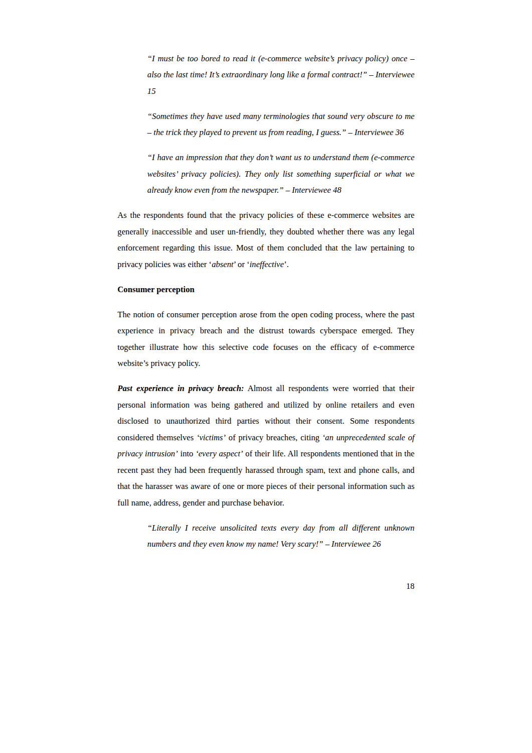“I must be too bored to read it (e-commerce website’s privacy policy) once – also the last time! It’s extraordinary long like a formal contract!” – Interviewee 15
“Sometimes they have used many terminologies that sound very obscure to me – the trick they played to prevent us from reading, I guess.” – Interviewee 36
“I have an impression that they don’t want us to understand them (e-commerce websites’ privacy policies). They only list something superficial or what we already know even from the newspaper.” – Interviewee 48
As the respondents found that the privacy policies of these e-commerce websites are generally inaccessible and user un-friendly, they doubted whether there was any legal enforcement regarding this issue. Most of them concluded that the law pertaining to privacy policies was either ‘absent’ or ‘ineffective’.
Consumer perception
The notion of consumer perception arose from the open coding process, where the past experience in privacy breach and the distrust towards cyberspace emerged. They together illustrate how this selective code focuses on the efficacy of e-commerce website’s privacy policy.
Past experience in privacy breach: Almost all respondents were worried that their personal information was being gathered and utilized by online retailers and even disclosed to unauthorized third parties without their consent. Some respondents considered themselves ‘victims’ of privacy breaches, citing ‘an unprecedented scale of privacy intrusion’ into ‘every aspect’ of their life. All respondents mentioned that in the recent past they had been frequently harassed through spam, text and phone calls, and that the harasser was aware of one or more pieces of their personal information such as full name, address, gender and purchase behavior.
“Literally I receive unsolicited texts every day from all different unknown numbers and they even know my name! Very scary!” – Interviewee 26
18